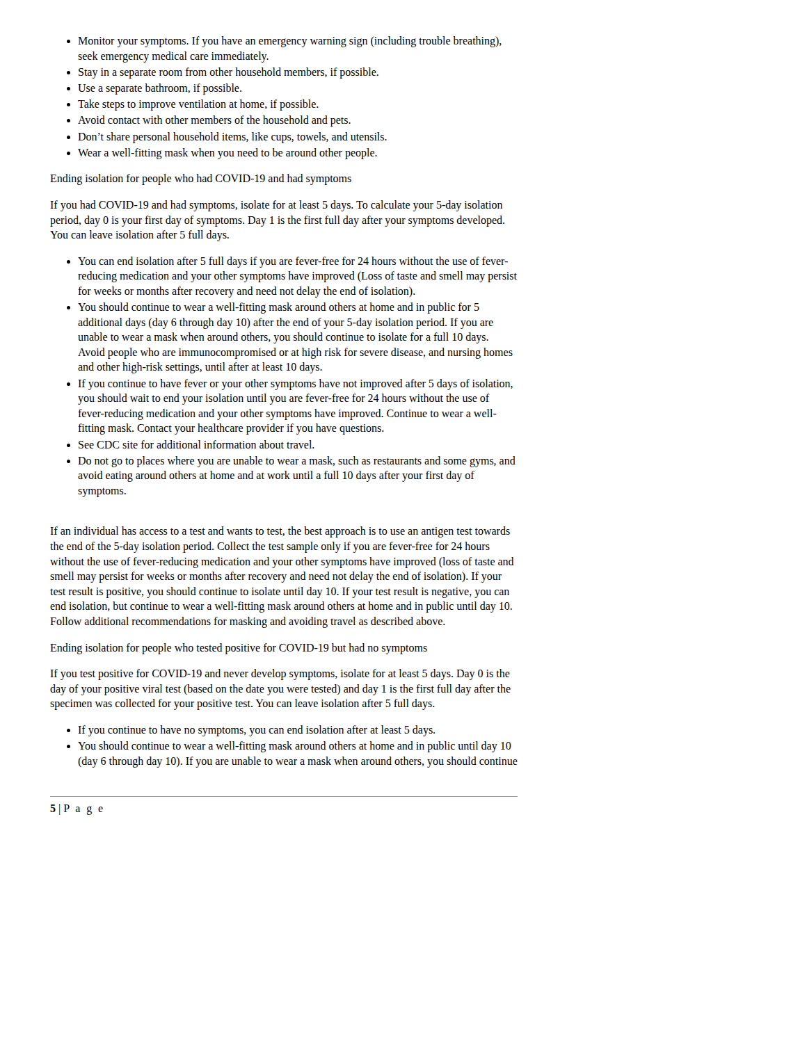Monitor your symptoms. If you have an emergency warning sign (including trouble breathing), seek emergency medical care immediately.
Stay in a separate room from other household members, if possible.
Use a separate bathroom, if possible.
Take steps to improve ventilation at home, if possible.
Avoid contact with other members of the household and pets.
Don’t share personal household items, like cups, towels, and utensils.
Wear a well-fitting mask when you need to be around other people.
Ending isolation for people who had COVID-19 and had symptoms
If you had COVID-19 and had symptoms, isolate for at least 5 days. To calculate your 5-day isolation period, day 0 is your first day of symptoms. Day 1 is the first full day after your symptoms developed. You can leave isolation after 5 full days.
You can end isolation after 5 full days if you are fever-free for 24 hours without the use of fever-reducing medication and your other symptoms have improved (Loss of taste and smell may persist for weeks or months after recovery and need not delay the end of isolation).
You should continue to wear a well-fitting mask around others at home and in public for 5 additional days (day 6 through day 10) after the end of your 5-day isolation period. If you are unable to wear a mask when around others, you should continue to isolate for a full 10 days. Avoid people who are immunocompromised or at high risk for severe disease, and nursing homes and other high-risk settings, until after at least 10 days.
If you continue to have fever or your other symptoms have not improved after 5 days of isolation, you should wait to end your isolation until you are fever-free for 24 hours without the use of fever-reducing medication and your other symptoms have improved. Continue to wear a well-fitting mask. Contact your healthcare provider if you have questions.
See CDC site for additional information about travel.
Do not go to places where you are unable to wear a mask, such as restaurants and some gyms, and avoid eating around others at home and at work until a full 10 days after your first day of symptoms.
If an individual has access to a test and wants to test, the best approach is to use an antigen test towards the end of the 5-day isolation period. Collect the test sample only if you are fever-free for 24 hours without the use of fever-reducing medication and your other symptoms have improved (loss of taste and smell may persist for weeks or months after recovery and need not delay the end of isolation). If your test result is positive, you should continue to isolate until day 10. If your test result is negative, you can end isolation, but continue to wear a well-fitting mask around others at home and in public until day 10. Follow additional recommendations for masking and avoiding travel as described above.
Ending isolation for people who tested positive for COVID-19 but had no symptoms
If you test positive for COVID-19 and never develop symptoms, isolate for at least 5 days. Day 0 is the day of your positive viral test (based on the date you were tested) and day 1 is the first full day after the specimen was collected for your positive test. You can leave isolation after 5 full days.
If you continue to have no symptoms, you can end isolation after at least 5 days.
You should continue to wear a well-fitting mask around others at home and in public until day 10 (day 6 through day 10). If you are unable to wear a mask when around others, you should continue
5 | P a g e